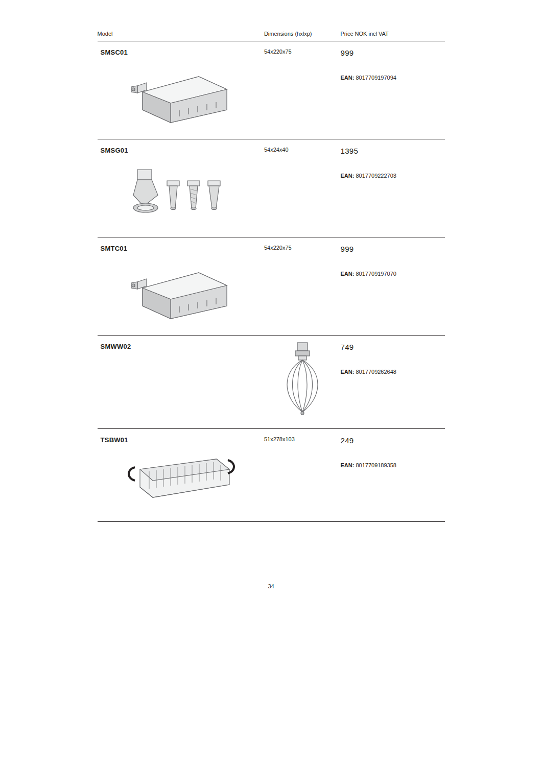| Model | Dimensions (hxlxp) | Price NOK incl VAT |
| --- | --- | --- |
| SMSC01 | 54x220x75 | 999 EAN: 8017709197094 |
| SMSG01 | 54x24x40 | 1395 EAN: 8017709222703 |
| SMTC01 | 54x220x75 | 999 EAN: 8017709197070 |
| SMWW02 | | 749 EAN: 8017709262648 |
| TSBW01 | 51x278x103 | 249 EAN: 8017709189358 |
34